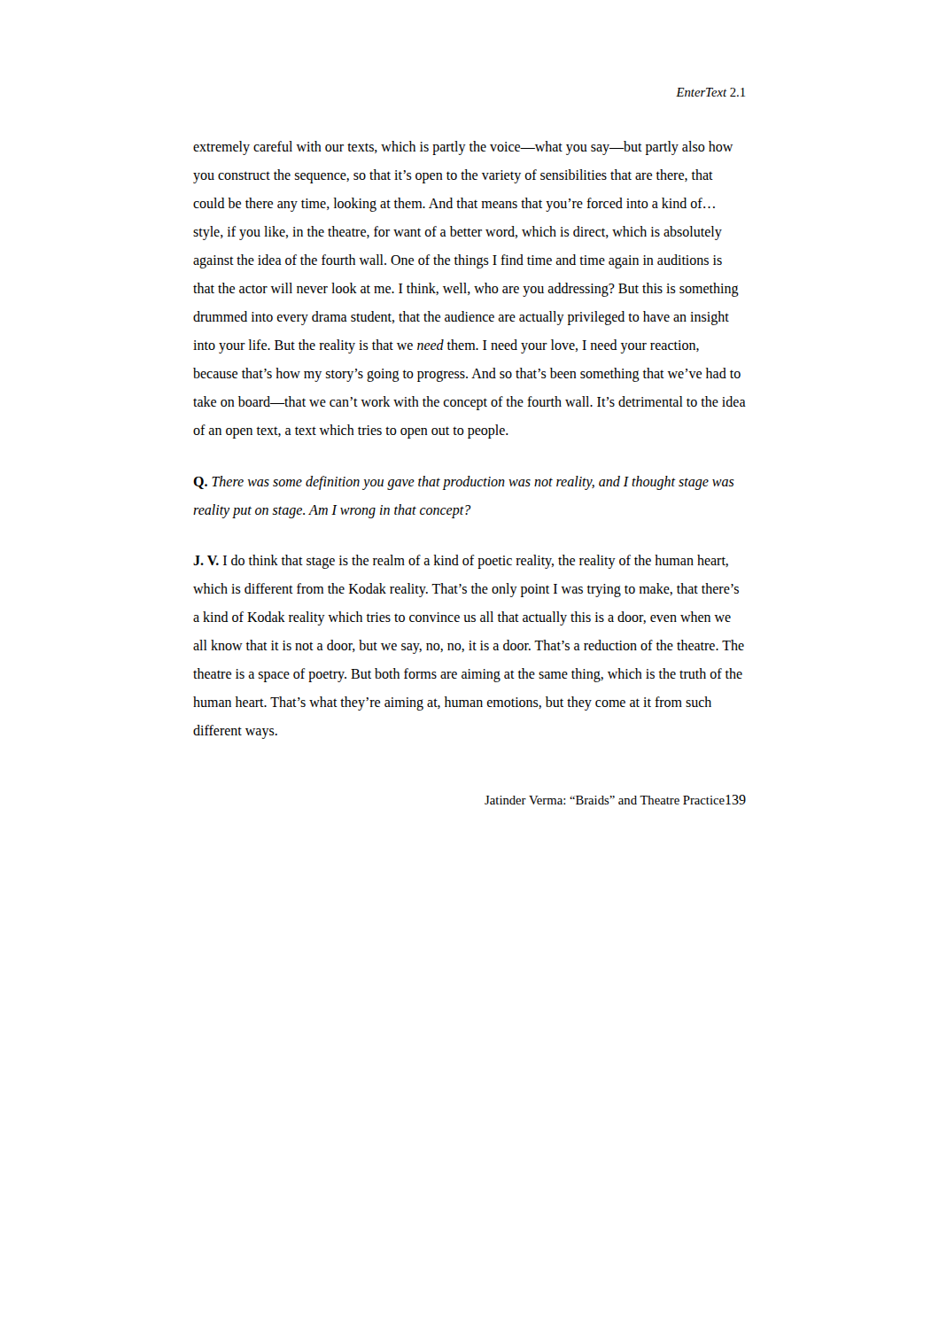EnterText 2.1
extremely careful with our texts, which is partly the voice—what you say—but partly also how you construct the sequence, so that it’s open to the variety of sensibilities that are there, that could be there any time, looking at them. And that means that you’re forced into a kind of…style, if you like, in the theatre, for want of a better word, which is direct, which is absolutely against the idea of the fourth wall. One of the things I find time and time again in auditions is that the actor will never look at me. I think, well, who are you addressing? But this is something drummed into every drama student, that the audience are actually privileged to have an insight into your life. But the reality is that we need them. I need your love, I need your reaction, because that’s how my story’s going to progress. And so that’s been something that we’ve had to take on board—that we can’t work with the concept of the fourth wall. It’s detrimental to the idea of an open text, a text which tries to open out to people.
Q. There was some definition you gave that production was not reality, and I thought stage was reality put on stage. Am I wrong in that concept?
J. V. I do think that stage is the realm of a kind of poetic reality, the reality of the human heart, which is different from the Kodak reality. That’s the only point I was trying to make, that there’s a kind of Kodak reality which tries to convince us all that actually this is a door, even when we all know that it is not a door, but we say, no, no, it is a door. That’s a reduction of the theatre. The theatre is a space of poetry. But both forms are aiming at the same thing, which is the truth of the human heart. That’s what they’re aiming at, human emotions, but they come at it from such different ways.
Jatinder Verma: “Braids” and Theatre Practice139